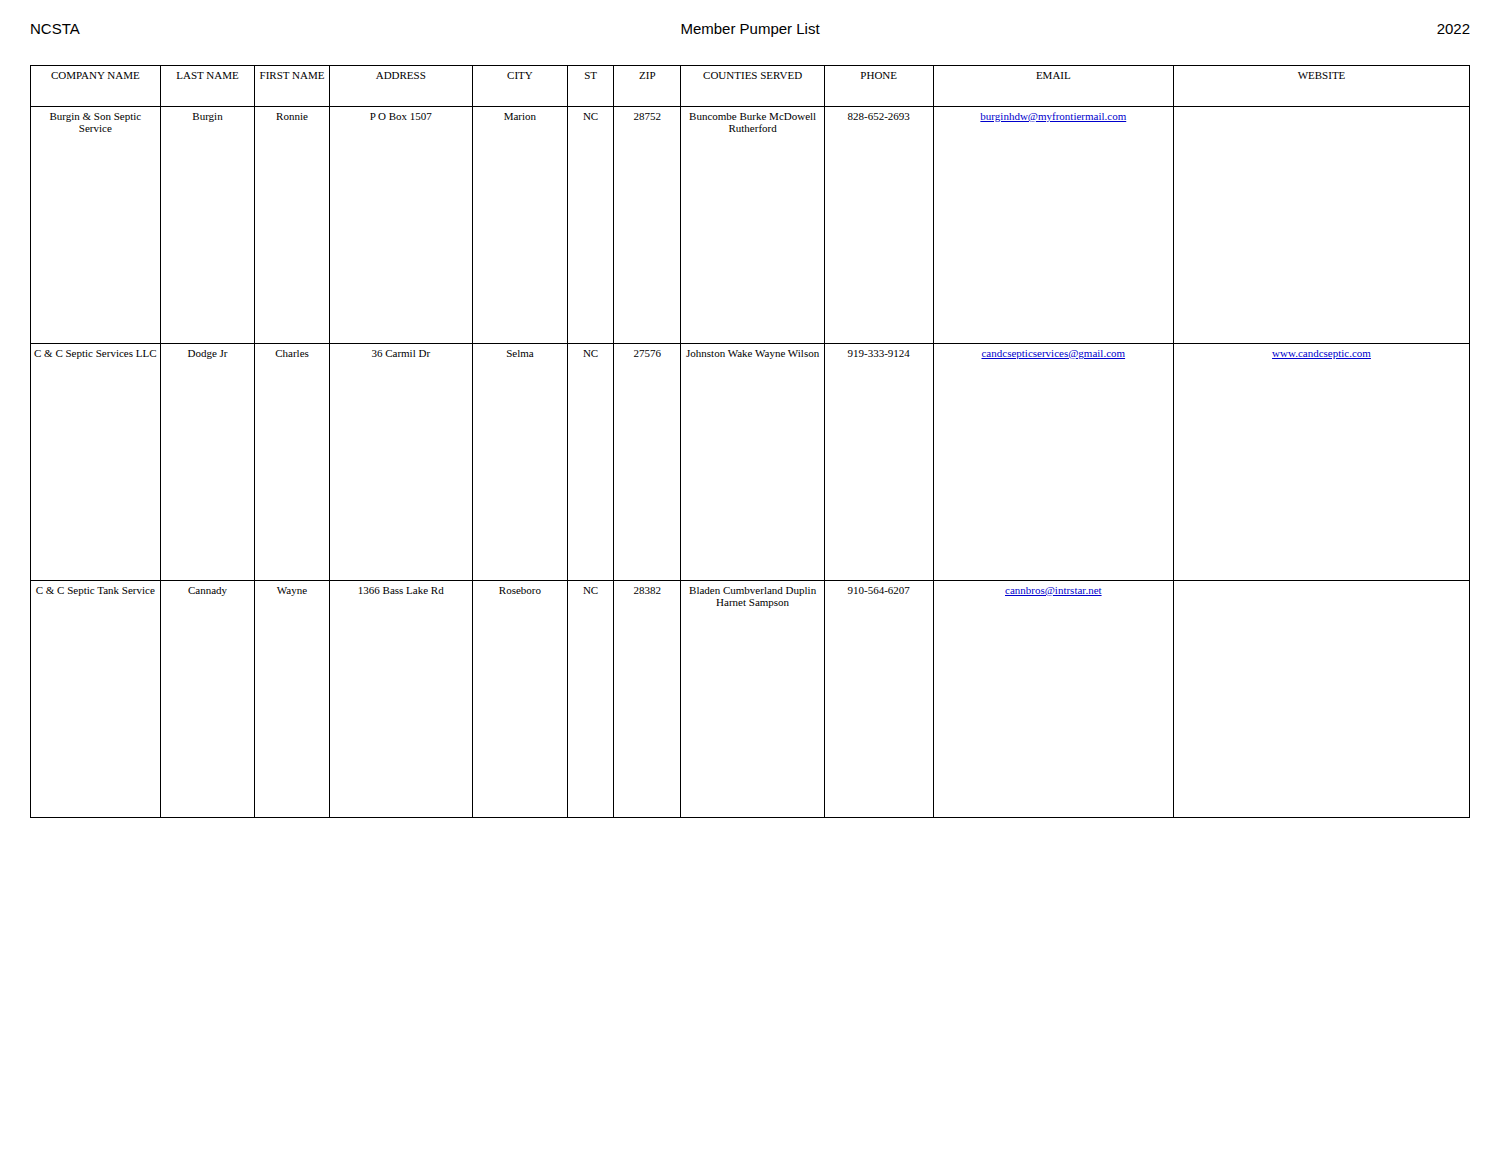NCSTA
Member Pumper List
2022
| COMPANY NAME | LAST NAME | FIRST NAME | ADDRESS | CITY | ST | ZIP | COUNTIES SERVED | PHONE | EMAIL | WEBSITE |
| --- | --- | --- | --- | --- | --- | --- | --- | --- | --- | --- |
| Burgin & Son Septic Service | Burgin | Ronnie | P O Box 1507 | Marion | NC | 28752 | Buncombe Burke McDowell Rutherford | 828-652-2693 | burginhdw@myfrontiermail.com | |
| C & C Septic Services LLC | Dodge Jr | Charles | 36 Carmil Dr | Selma | NC | 27576 | Johnston Wake Wayne Wilson | 919-333-9124 | candcsepticservices@gmail.com | www.candcseptic.com |
| C & C Septic Tank Service | Cannady | Wayne | 1366 Bass Lake Rd | Roseboro | NC | 28382 | Bladen Cumbverland Duplin Harnet Sampson | 910-564-6207 | cannbros@intrstar.net | |